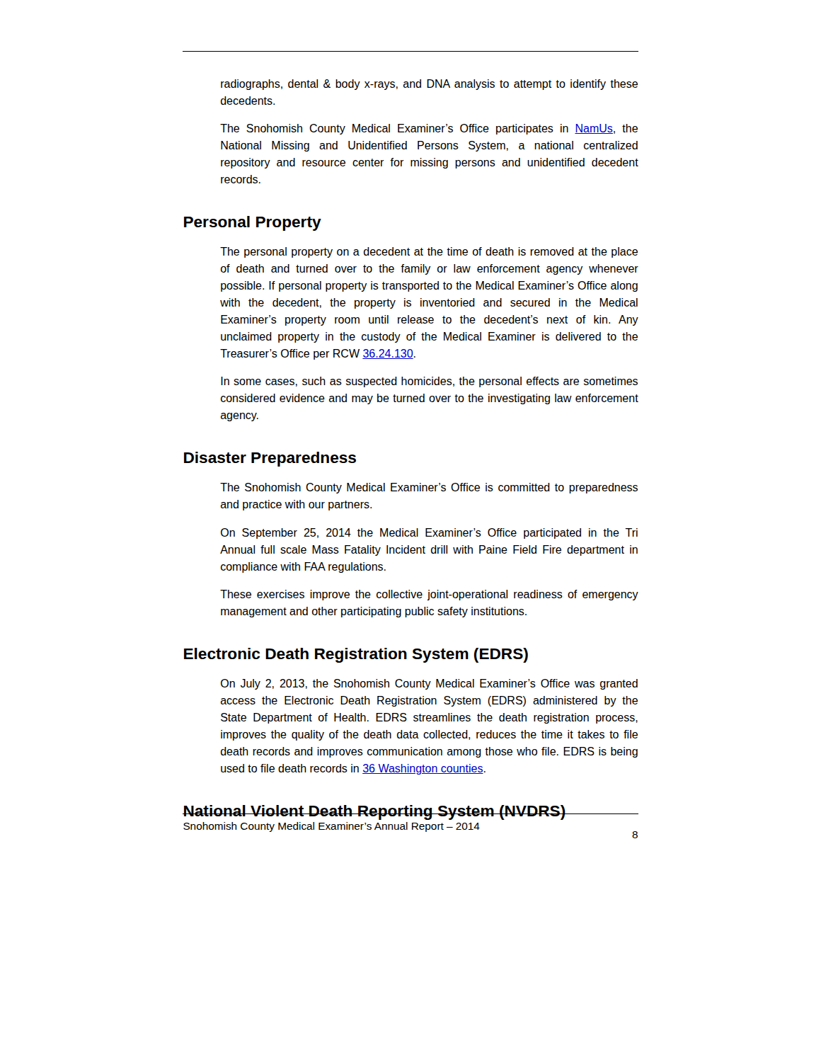radiographs, dental & body x-rays, and DNA analysis to attempt to identify these decedents.
The Snohomish County Medical Examiner’s Office participates in NamUs, the National Missing and Unidentified Persons System, a national centralized repository and resource center for missing persons and unidentified decedent records.
Personal Property
The personal property on a decedent at the time of death is removed at the place of death and turned over to the family or law enforcement agency whenever possible. If personal property is transported to the Medical Examiner’s Office along with the decedent, the property is inventoried and secured in the Medical Examiner’s property room until release to the decedent’s next of kin. Any unclaimed property in the custody of the Medical Examiner is delivered to the Treasurer’s Office per RCW 36.24.130.
In some cases, such as suspected homicides, the personal effects are sometimes considered evidence and may be turned over to the investigating law enforcement agency.
Disaster Preparedness
The Snohomish County Medical Examiner’s Office is committed to preparedness and practice with our partners.
On September 25, 2014 the Medical Examiner’s Office participated in the Tri Annual full scale Mass Fatality Incident drill with Paine Field Fire department in compliance with FAA regulations.
These exercises improve the collective joint-operational readiness of emergency management and other participating public safety institutions.
Electronic Death Registration System (EDRS)
On July 2, 2013, the Snohomish County Medical Examiner’s Office was granted access the Electronic Death Registration System (EDRS) administered by the State Department of Health. EDRS streamlines the death registration process, improves the quality of the death data collected, reduces the time it takes to file death records and improves communication among those who file. EDRS is being used to file death records in 36 Washington counties.
National Violent Death Reporting System (NVDRS)
Snohomish County Medical Examiner’s Annual Report – 2014
8